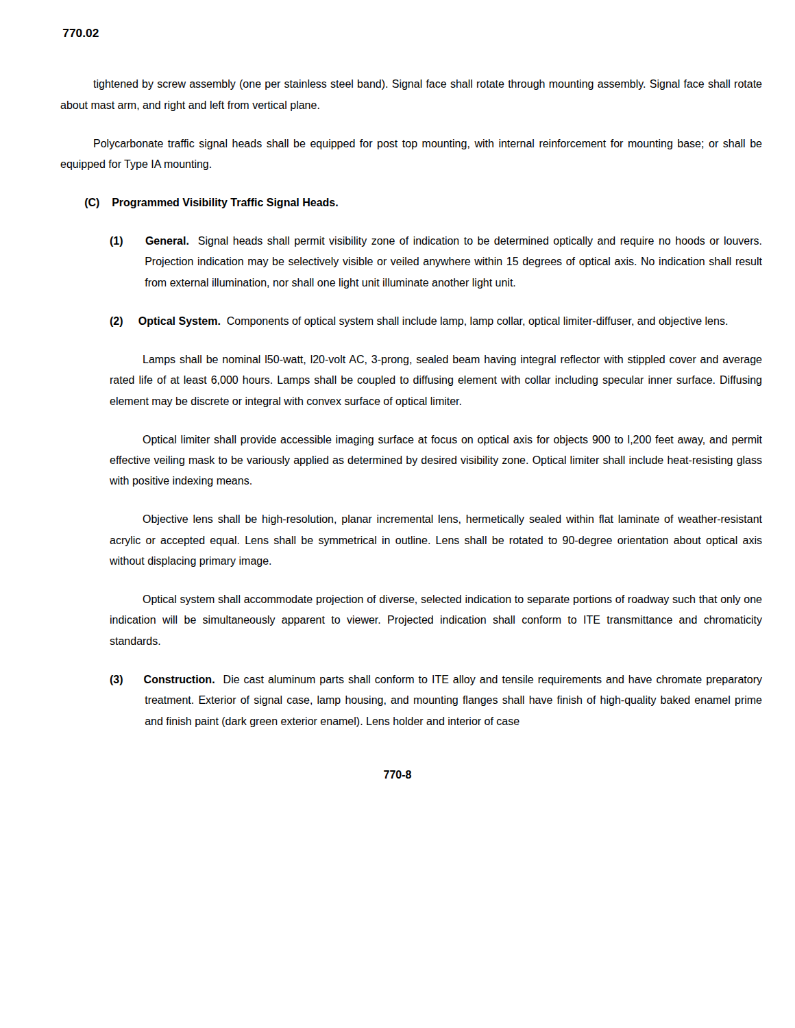770.02
tightened by screw assembly (one per stainless steel band). Signal face shall rotate through mounting assembly. Signal face shall rotate about mast arm, and right and left from vertical plane.
Polycarbonate traffic signal heads shall be equipped for post top mounting, with internal reinforcement for mounting base; or shall be equipped for Type IA mounting.
(C) Programmed Visibility Traffic Signal Heads.
(1) General. Signal heads shall permit visibility zone of indication to be determined optically and require no hoods or louvers. Projection indication may be selectively visible or veiled anywhere within 15 degrees of optical axis. No indication shall result from external illumination, nor shall one light unit illuminate another light unit.
(2) Optical System. Components of optical system shall include lamp, lamp collar, optical limiter-diffuser, and objective lens.
Lamps shall be nominal l50-watt, l20-volt AC, 3-prong, sealed beam having integral reflector with stippled cover and average rated life of at least 6,000 hours. Lamps shall be coupled to diffusing element with collar including specular inner surface. Diffusing element may be discrete or integral with convex surface of optical limiter.
Optical limiter shall provide accessible imaging surface at focus on optical axis for objects 900 to l,200 feet away, and permit effective veiling mask to be variously applied as determined by desired visibility zone. Optical limiter shall include heat-resisting glass with positive indexing means.
Objective lens shall be high-resolution, planar incremental lens, hermetically sealed within flat laminate of weather-resistant acrylic or accepted equal. Lens shall be symmetrical in outline. Lens shall be rotated to 90-degree orientation about optical axis without displacing primary image.
Optical system shall accommodate projection of diverse, selected indication to separate portions of roadway such that only one indication will be simultaneously apparent to viewer. Projected indication shall conform to ITE transmittance and chromaticity standards.
(3) Construction. Die cast aluminum parts shall conform to ITE alloy and tensile requirements and have chromate preparatory treatment. Exterior of signal case, lamp housing, and mounting flanges shall have finish of high-quality baked enamel prime and finish paint (dark green exterior enamel). Lens holder and interior of case
770-8